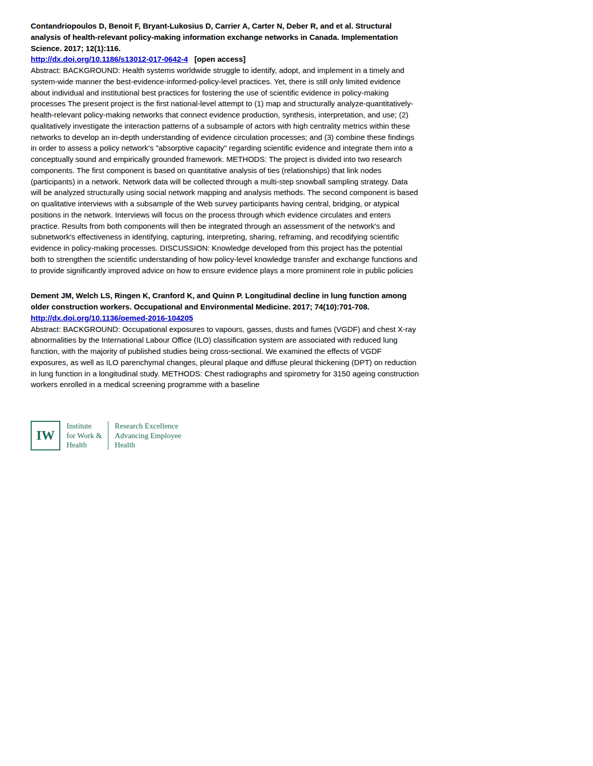Contandriopoulos D, Benoit F, Bryant-Lukosius D, Carrier A, Carter N, Deber R, and et al. Structural analysis of health-relevant policy-making information exchange networks in Canada. Implementation Science. 2017; 12(1):116.
http://dx.doi.org/10.1186/s13012-017-0642-4 [open access]
Abstract: BACKGROUND: Health systems worldwide struggle to identify, adopt, and implement in a timely and system-wide manner the best-evidence-informed-policy-level practices. Yet, there is still only limited evidence about individual and institutional best practices for fostering the use of scientific evidence in policy-making processes The present project is the first national-level attempt to (1) map and structurally analyze-quantitatively-health-relevant policy-making networks that connect evidence production, synthesis, interpretation, and use; (2) qualitatively investigate the interaction patterns of a subsample of actors with high centrality metrics within these networks to develop an in-depth understanding of evidence circulation processes; and (3) combine these findings in order to assess a policy network's "absorptive capacity" regarding scientific evidence and integrate them into a conceptually sound and empirically grounded framework. METHODS: The project is divided into two research components. The first component is based on quantitative analysis of ties (relationships) that link nodes (participants) in a network. Network data will be collected through a multi-step snowball sampling strategy. Data will be analyzed structurally using social network mapping and analysis methods. The second component is based on qualitative interviews with a subsample of the Web survey participants having central, bridging, or atypical positions in the network. Interviews will focus on the process through which evidence circulates and enters practice. Results from both components will then be integrated through an assessment of the network's and subnetwork's effectiveness in identifying, capturing, interpreting, sharing, reframing, and recodifying scientific evidence in policy-making processes. DISCUSSION: Knowledge developed from this project has the potential both to strengthen the scientific understanding of how policy-level knowledge transfer and exchange functions and to provide significantly improved advice on how to ensure evidence plays a more prominent role in public policies
Dement JM, Welch LS, Ringen K, Cranford K, and Quinn P. Longitudinal decline in lung function among older construction workers. Occupational and Environmental Medicine. 2017; 74(10):701-708.
http://dx.doi.org/10.1136/oemed-2016-104205
Abstract: BACKGROUND: Occupational exposures to vapours, gasses, dusts and fumes (VGDF) and chest X-ray abnormalities by the International Labour Office (ILO) classification system are associated with reduced lung function, with the majority of published studies being cross-sectional. We examined the effects of VGDF exposures, as well as ILO parenchymal changes, pleural plaque and diffuse pleural thickening (DPT) on reduction in lung function in a longitudinal study. METHODS: Chest radiographs and spirometry for 3150 ageing construction workers enrolled in a medical screening programme with a baseline
IW
Institute
for Work &
Health
Research Excellence
Advancing Employee
Health